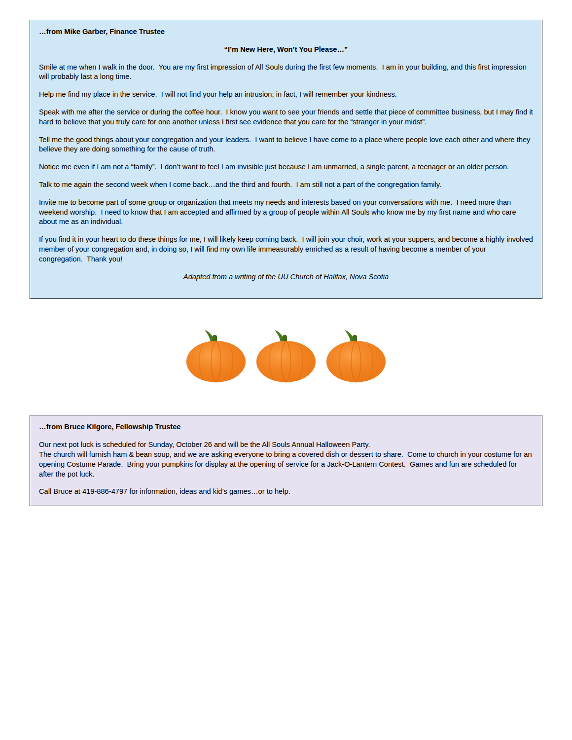…from Mike Garber, Finance Trustee
“I’m New Here, Won’t You Please…”
Smile at me when I walk in the door. You are my first impression of All Souls during the first few moments. I am in your building, and this first impression will probably last a long time.
Help me find my place in the service. I will not find your help an intrusion; in fact, I will remember your kindness.
Speak with me after the service or during the coffee hour. I know you want to see your friends and settle that piece of committee business, but I may find it hard to believe that you truly care for one another unless I first see evidence that you care for the “stranger in your midst”.
Tell me the good things about your congregation and your leaders. I want to believe I have come to a place where people love each other and where they believe they are doing something for the cause of truth.
Notice me even if I am not a “family”. I don’t want to feel I am invisible just because I am unmarried, a single parent, a teenager or an older person.
Talk to me again the second week when I come back…and the third and fourth. I am still not a part of the congregation family.
Invite me to become part of some group or organization that meets my needs and interests based on your conversations with me. I need more than weekend worship. I need to know that I am accepted and affirmed by a group of people within All Souls who know me by my first name and who care about me as an individual.
If you find it in your heart to do these things for me, I will likely keep coming back. I will join your choir, work at your suppers, and become a highly involved member of your congregation and, in doing so, I will find my own life immeasurably enriched as a result of having become a member of your congregation. Thank you!
Adapted from a writing of the UU Church of Halifax, Nova Scotia
…from Bruce Kilgore, Fellowship Trustee
Our next pot luck is scheduled for Sunday, October 26 and will be the All Souls Annual Halloween Party.
The church will furnish ham & bean soup, and we are asking everyone to bring a covered dish or dessert to share. Come to church in your costume for an opening Costume Parade. Bring your pumpkins for display at the opening of service for a Jack-O-Lantern Contest. Games and fun are scheduled for after the pot luck.
Call Bruce at 419-886-4797 for information, ideas and kid’s games…or to help.